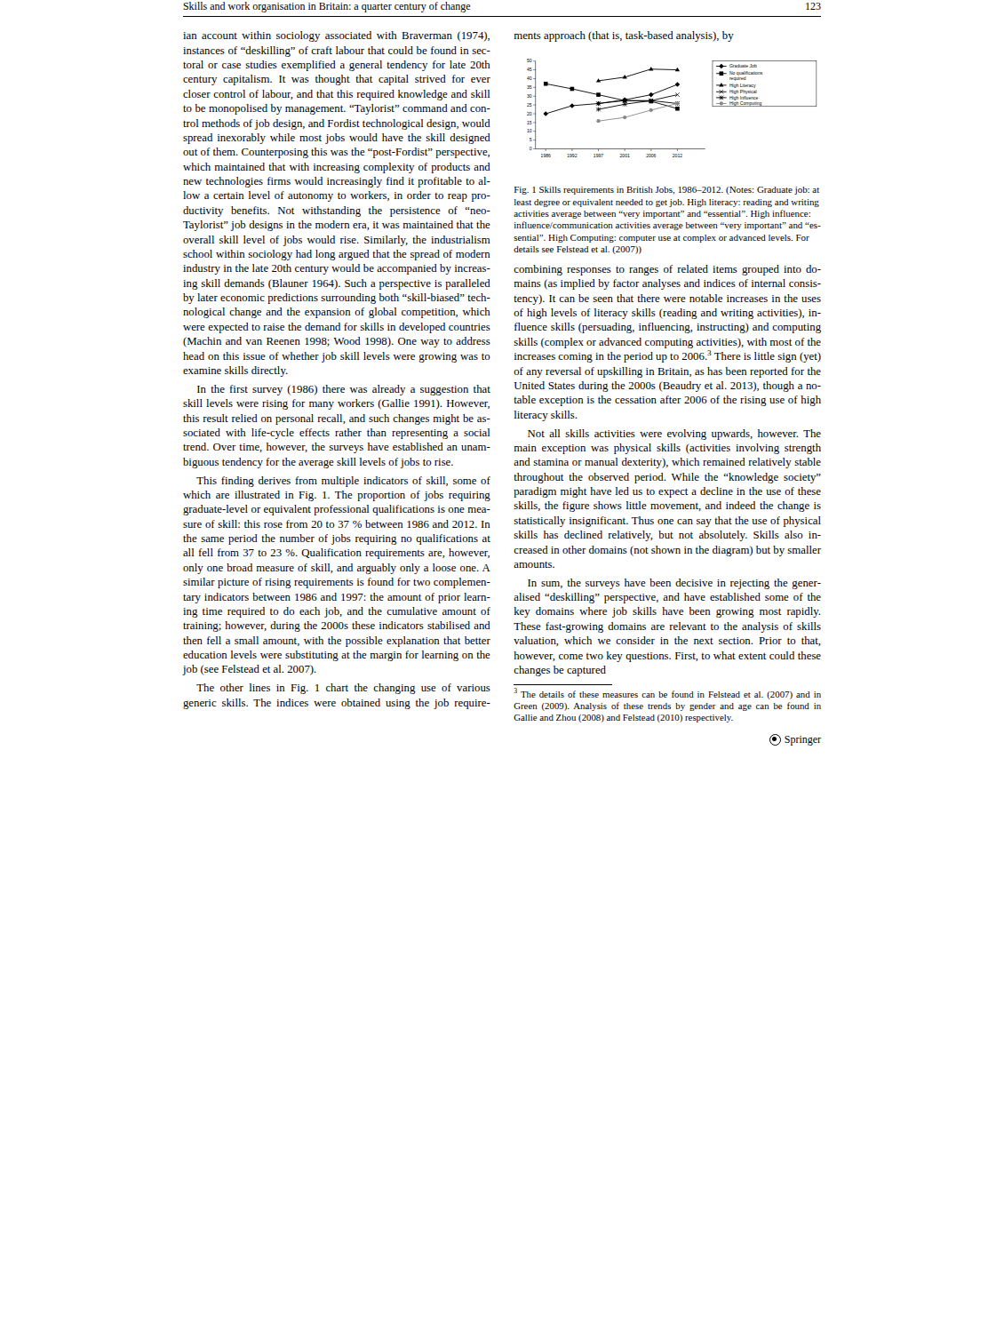Skills and work organisation in Britain: a quarter century of change 123
ian account within sociology associated with Braverman (1974), instances of “deskilling” of craft labour that could be found in sectoral or case studies exemplified a general tendency for late 20th century capitalism. It was thought that capital strived for ever closer control of labour, and that this required knowledge and skill to be monopolised by management. “Taylorist” command and control methods of job design, and Fordist technological design, would spread inexorably while most jobs would have the skill designed out of them. Counterposing this was the “post-Fordist” perspective, which maintained that with increasing complexity of products and new technologies firms would increasingly find it profitable to allow a certain level of autonomy to workers, in order to reap productivity benefits. Not withstanding the persistence of “neo-Taylorist” job designs in the modern era, it was maintained that the overall skill level of jobs would rise. Similarly, the industrialism school within sociology had long argued that the spread of modern industry in the late 20th century would be accompanied by increasing skill demands (Blauner 1964). Such a perspective is paralleled by later economic predictions surrounding both “skill-biased” technological change and the expansion of global competition, which were expected to raise the demand for skills in developed countries (Machin and van Reenen 1998; Wood 1998). One way to address head on this issue of whether job skill levels were growing was to examine skills directly.
In the first survey (1986) there was already a suggestion that skill levels were rising for many workers (Gallie 1991). However, this result relied on personal recall, and such changes might be associated with life-cycle effects rather than representing a social trend. Over time, however, the surveys have established an unambiguous tendency for the average skill levels of jobs to rise.
This finding derives from multiple indicators of skill, some of which are illustrated in Fig. 1. The proportion of jobs requiring graduate-level or equivalent professional qualifications is one measure of skill: this rose from 20 to 37 % between 1986 and 2012. In the same period the number of jobs requiring no qualifications at all fell from 37 to 23 %. Qualification requirements are, however, only one broad measure of skill, and arguably only a loose one. A similar picture of rising requirements is found for two complementary indicators between 1986 and 1997: the amount of prior learning time required to do each job, and the cumulative amount of training; however, during the 2000s these indicators stabilised and then fell a small amount, with the possible explanation that better education levels were substituting at the margin for learning on the job (see Felstead et al. 2007).
The other lines in Fig. 1 chart the changing use of various generic skills. The indices were obtained using the job requirements approach (that is, task-based analysis), by
0 5 10 15 20 25 30 35 40 45 50 1986 1992 1997 2001 2006 2012 Graduate Job No qualifications required High Literacy High Physical High Influence High Computing
Fig. 1 Skills requirements in British Jobs, 1986–2012. (Notes: Graduate job: at least degree or equivalent needed to get job. High literacy: reading and writing activities average between “very important” and “essential”. High influence: influence/communication activities average between “very important” and “essential”. High Computing: computer use at complex or advanced levels. For details see Felstead et al. (2007))
combining responses to ranges of related items grouped into domains (as implied by factor analyses and indices of internal consistency). It can be seen that there were notable increases in the uses of high levels of literacy skills (reading and writing activities), influence skills (persuading, influencing, instructing) and computing skills (complex or advanced computing activities), with most of the increases coming in the period up to 2006.3 There is little sign (yet) of any reversal of upskilling in Britain, as has been reported for the United States during the 2000s (Beaudry et al. 2013), though a notable exception is the cessation after 2006 of the rising use of high literacy skills.
Not all skills activities were evolving upwards, however. The main exception was physical skills (activities involving strength and stamina or manual dexterity), which remained relatively stable throughout the observed period. While the “knowledge society” paradigm might have led us to expect a decline in the use of these skills, the figure shows little movement, and indeed the change is statistically insignificant. Thus one can say that the use of physical skills has declined relatively, but not absolutely. Skills also increased in other domains (not shown in the diagram) but by smaller amounts.
In sum, the surveys have been decisive in rejecting the generalised “deskilling” perspective, and have established some of the key domains where job skills have been growing most rapidly. These fast-growing domains are relevant to the analysis of skills valuation, which we consider in the next section. Prior to that, however, come two key questions. First, to what extent could these changes be captured
3 The details of these measures can be found in Felstead et al. (2007) and in Green (2009). Analysis of these trends by gender and age can be found in Gallie and Zhou (2008) and Felstead (2010) respectively.
Springer